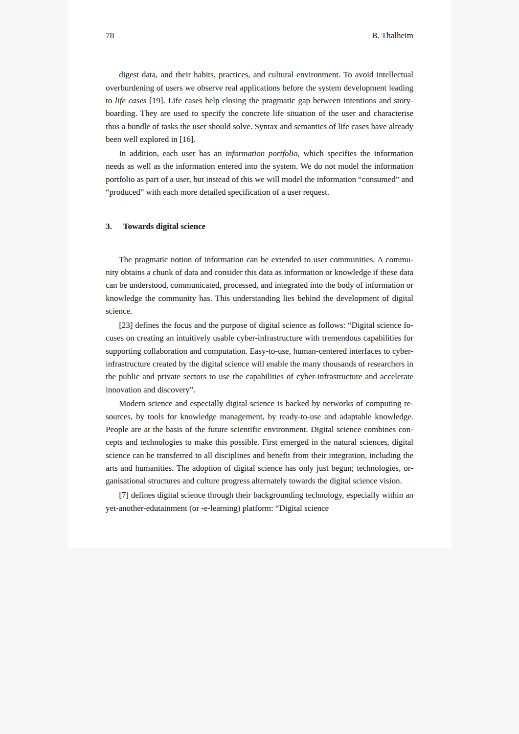78 B. Thalheim
digest data, and their habits, practices, and cultural environment. To avoid intellectual overburdening of users we observe real applications before the system development leading to life cases [19]. Life cases help closing the pragmatic gap between intentions and storyboarding. They are used to specify the concrete life situation of the user and characterise thus a bundle of tasks the user should solve. Syntax and semantics of life cases have already been well explored in [16].
In addition, each user has an information portfolio, which specifies the information needs as well as the information entered into the system. We do not model the information portfolio as part of a user, but instead of this we will model the information “consumed” and “produced” with each more detailed specification of a user request.
3. Towards digital science
The pragmatic notion of information can be extended to user communities. A community obtains a chunk of data and consider this data as information or knowledge if these data can be understood, communicated, processed, and integrated into the body of information or knowledge the community has. This understanding lies behind the development of digital science.
[23] defines the focus and the purpose of digital science as follows: “Digital science focuses on creating an intuitively usable cyber-infrastructure with tremendous capabilities for supporting collaboration and computation. Easy-to-use, human-centered interfaces to cyber-infrastructure created by the digital science will enable the many thousands of researchers in the public and private sectors to use the capabilities of cyber-infrastructure and accelerate innovation and discovery”.
Modern science and especially digital science is backed by networks of computing resources, by tools for knowledge management, by ready-to-use and adaptable knowledge. People are at the basis of the future scientific environment. Digital science combines concepts and technologies to make this possible. First emerged in the natural sciences, digital science can be transferred to all disciplines and benefit from their integration, including the arts and humanities. The adoption of digital science has only just begun; technologies, organisational structures and culture progress alternately towards the digital science vision.
[7] defines digital science through their backgrounding technology, especially within an yet-another-edutainment (or -e-learning) platform: “Digital science